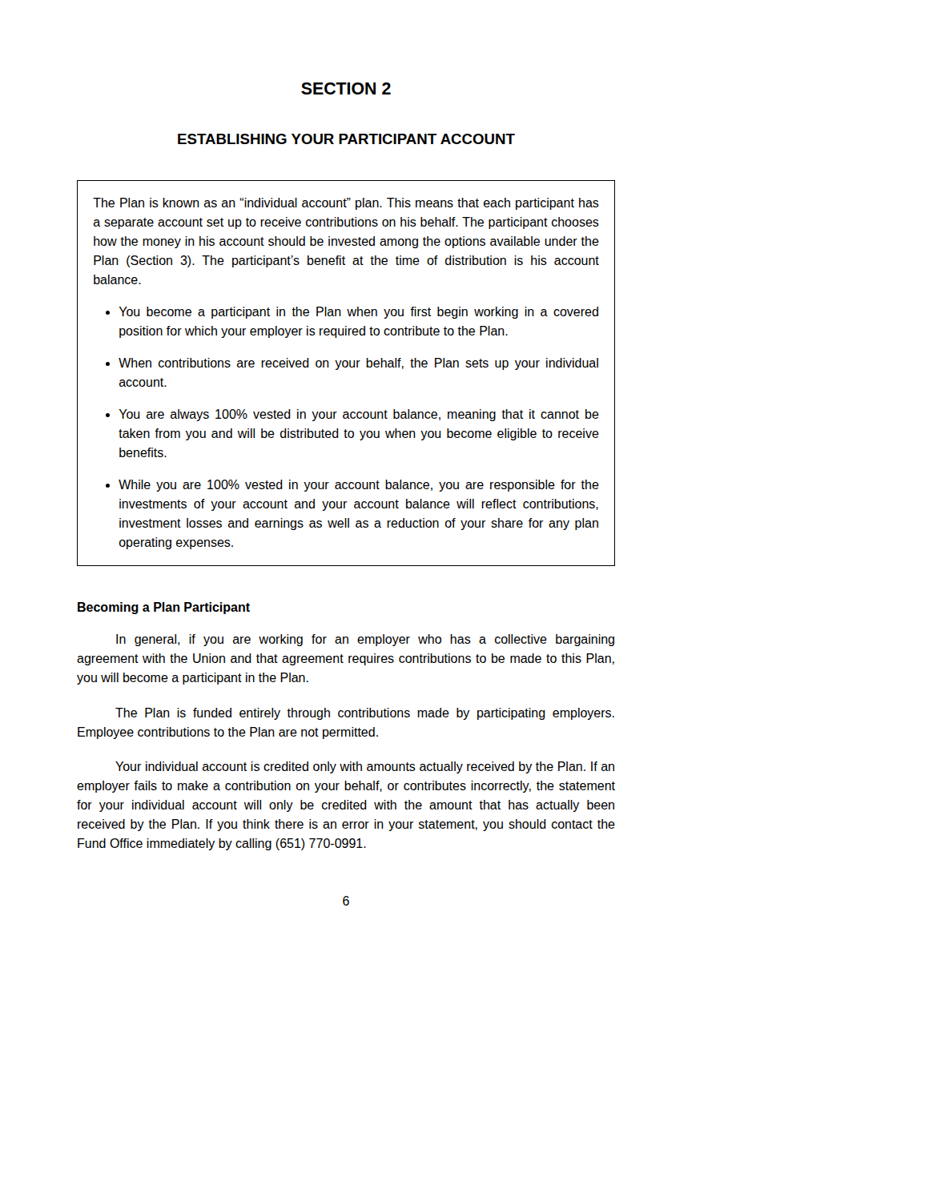SECTION 2
ESTABLISHING YOUR PARTICIPANT ACCOUNT
The Plan is known as an “individual account” plan. This means that each participant has a separate account set up to receive contributions on his behalf. The participant chooses how the money in his account should be invested among the options available under the Plan (Section 3). The participant’s benefit at the time of distribution is his account balance.
You become a participant in the Plan when you first begin working in a covered position for which your employer is required to contribute to the Plan.
When contributions are received on your behalf, the Plan sets up your individual account.
You are always 100% vested in your account balance, meaning that it cannot be taken from you and will be distributed to you when you become eligible to receive benefits.
While you are 100% vested in your account balance, you are responsible for the investments of your account and your account balance will reflect contributions, investment losses and earnings as well as a reduction of your share for any plan operating expenses.
Becoming a Plan Participant
In general, if you are working for an employer who has a collective bargaining agreement with the Union and that agreement requires contributions to be made to this Plan, you will become a participant in the Plan.
The Plan is funded entirely through contributions made by participating employers. Employee contributions to the Plan are not permitted.
Your individual account is credited only with amounts actually received by the Plan. If an employer fails to make a contribution on your behalf, or contributes incorrectly, the statement for your individual account will only be credited with the amount that has actually been received by the Plan. If you think there is an error in your statement, you should contact the Fund Office immediately by calling (651) 770-0991.
6